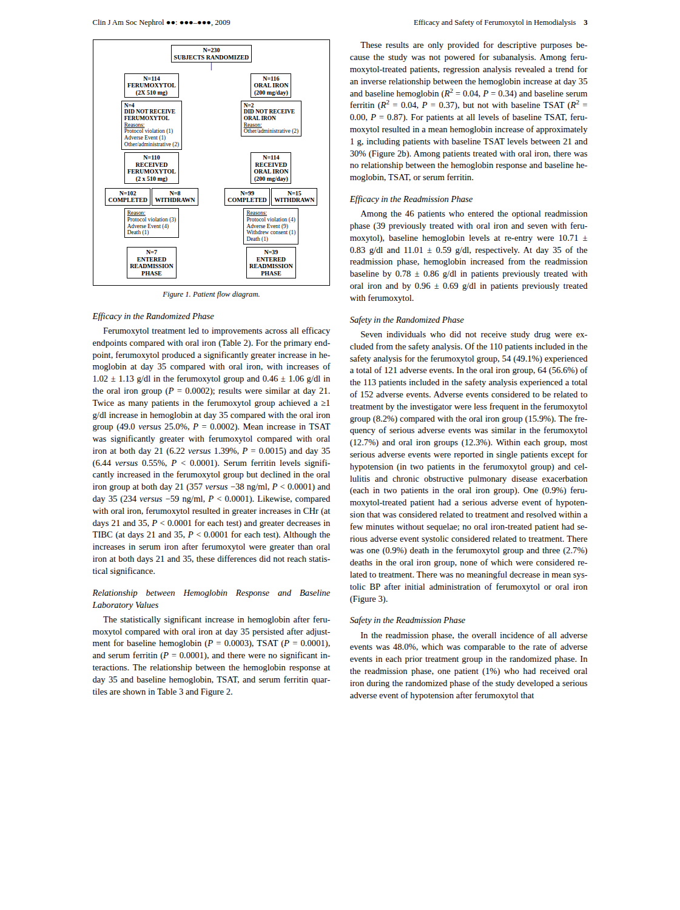Clin J Am Soc Nephrol ●●: ●●●–●●●, 2009 Efficacy and Safety of Ferumoxytol in Hemodialysis3
N=230
SUBJECTS RANDOMIZED
│
N=114
FERUMOXYTOL
(2X 510 mg)
N=116
ORAL IRON
(200 mg/day)
N=4
DID NOT RECEIVE
FERUMOXYTOL
Reasons:
Protocol violation (1)
Adverse Event (1)
Other/administrative (2)
N=2
DID NOT RECEIVE
ORAL IRON
Reason:
Other/administrative (2)
N=110
RECEIVED
FERUMOXYTOL
(2 x 510 mg)
N=114
RECEIVED
ORAL IRON
(200 mg/day)
N=102
COMPLETED N=8
WITHDRAWN
N=99
COMPLETED N=15
WITHDRAWN
Reason:
Protocol violation (3)
Adverse Event (4)
Death (1)
Reasons:
Protocol violation (4)
Adverse Event (9)
Withdrew consent (1)
Death (1)
N=7
ENTERED
READMISSION
PHASE
N=39
ENTERED
READMISSION
PHASE
Figure 1. Patient flow diagram.
Efficacy in the Randomized Phase
Ferumoxytol treatment led to improvements across all efficacy endpoints compared with oral iron (Table 2). For the primary endpoint, ferumoxytol produced a significantly greater increase in hemoglobin at day 35 compared with oral iron, with increases of 1.02 ± 1.13 g/dl in the ferumoxytol group and 0.46 ± 1.06 g/dl in the oral iron group (P = 0.0002); results were similar at day 21. Twice as many patients in the ferumoxytol group achieved a ≥1 g/dl increase in hemoglobin at day 35 compared with the oral iron group (49.0 versus 25.0%, P = 0.0002). Mean increase in TSAT was significantly greater with ferumoxytol compared with oral iron at both day 21 (6.22 versus 1.39%, P = 0.0015) and day 35 (6.44 versus 0.55%, P < 0.0001). Serum ferritin levels significantly increased in the ferumoxytol group but declined in the oral iron group at both day 21 (357 versus −38 ng/ml, P < 0.0001) and day 35 (234 versus −59 ng/ml, P < 0.0001). Likewise, compared with oral iron, ferumoxytol resulted in greater increases in CHr (at days 21 and 35, P < 0.0001 for each test) and greater decreases in TIBC (at days 21 and 35, P < 0.0001 for each test). Although the increases in serum iron after ferumoxytol were greater than oral iron at both days 21 and 35, these differences did not reach statistical significance.
Relationship between Hemoglobin Response and Baseline Laboratory Values
The statistically significant increase in hemoglobin after ferumoxytol compared with oral iron at day 35 persisted after adjustment for baseline hemoglobin (P = 0.0003), TSAT (P = 0.0001), and serum ferritin (P = 0.0001), and there were no significant interactions. The relationship between the hemoglobin response at day 35 and baseline hemoglobin, TSAT, and serum ferritin quartiles are shown in Table 3 and Figure 2.
These results are only provided for descriptive purposes because the study was not powered for subanalysis. Among ferumoxytol-treated patients, regression analysis revealed a trend for an inverse relationship between the hemoglobin increase at day 35 and baseline hemoglobin (R2 = 0.04, P = 0.34) and baseline serum ferritin (R2 = 0.04, P = 0.37), but not with baseline TSAT (R2 = 0.00, P = 0.87). For patients at all levels of baseline TSAT, ferumoxytol resulted in a mean hemoglobin increase of approximately 1 g, including patients with baseline TSAT levels between 21 and 30% (Figure 2b). Among patients treated with oral iron, there was no relationship between the hemoglobin response and baseline hemoglobin, TSAT, or serum ferritin.
Efficacy in the Readmission Phase
Among the 46 patients who entered the optional readmission phase (39 previously treated with oral iron and seven with ferumoxytol), baseline hemoglobin levels at re-entry were 10.71 ± 0.83 g/dl and 11.01 ± 0.59 g/dl, respectively. At day 35 of the readmission phase, hemoglobin increased from the readmission baseline by 0.78 ± 0.86 g/dl in patients previously treated with oral iron and by 0.96 ± 0.69 g/dl in patients previously treated with ferumoxytol.
Safety in the Randomized Phase
Seven individuals who did not receive study drug were excluded from the safety analysis. Of the 110 patients included in the safety analysis for the ferumoxytol group, 54 (49.1%) experienced a total of 121 adverse events. In the oral iron group, 64 (56.6%) of the 113 patients included in the safety analysis experienced a total of 152 adverse events. Adverse events considered to be related to treatment by the investigator were less frequent in the ferumoxytol group (8.2%) compared with the oral iron group (15.9%). The frequency of serious adverse events was similar in the ferumoxytol (12.7%) and oral iron groups (12.3%). Within each group, most serious adverse events were reported in single patients except for hypotension (in two patients in the ferumoxytol group) and cellulitis and chronic obstructive pulmonary disease exacerbation (each in two patients in the oral iron group). One (0.9%) ferumoxytol-treated patient had a serious adverse event of hypotension that was considered related to treatment and resolved within a few minutes without sequelae; no oral iron-treated patient had serious adverse event systolic considered related to treatment. There was one (0.9%) death in the ferumoxytol group and three (2.7%) deaths in the oral iron group, none of which were considered related to treatment. There was no meaningful decrease in mean systolic BP after initial administration of ferumoxytol or oral iron (Figure 3).
Safety in the Readmission Phase
In the readmission phase, the overall incidence of all adverse events was 48.0%, which was comparable to the rate of adverse events in each prior treatment group in the randomized phase. In the readmission phase, one patient (1%) who had received oral iron during the randomized phase of the study developed a serious adverse event of hypotension after ferumoxytol that